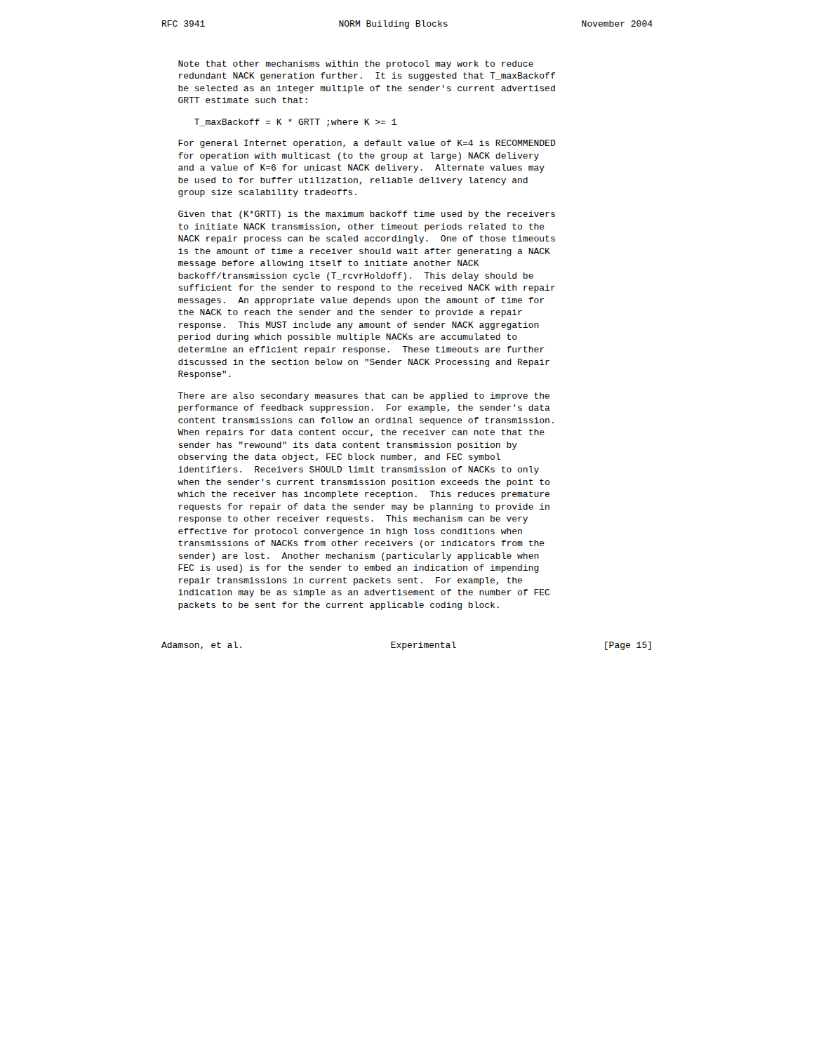RFC 3941 NORM Building Blocks November 2004
Note that other mechanisms within the protocol may work to reduce redundant NACK generation further. It is suggested that T_maxBackoff be selected as an integer multiple of the sender's current advertised GRTT estimate such that:
   T_maxBackoff = K * GRTT ;where K >= 1
For general Internet operation, a default value of K=4 is RECOMMENDED for operation with multicast (to the group at large) NACK delivery and a value of K=6 for unicast NACK delivery. Alternate values may be used to for buffer utilization, reliable delivery latency and group size scalability tradeoffs.
Given that (K*GRTT) is the maximum backoff time used by the receivers to initiate NACK transmission, other timeout periods related to the NACK repair process can be scaled accordingly. One of those timeouts is the amount of time a receiver should wait after generating a NACK message before allowing itself to initiate another NACK backoff/transmission cycle (T_rcvrHoldoff). This delay should be sufficient for the sender to respond to the received NACK with repair messages. An appropriate value depends upon the amount of time for the NACK to reach the sender and the sender to provide a repair response. This MUST include any amount of sender NACK aggregation period during which possible multiple NACKs are accumulated to determine an efficient repair response. These timeouts are further discussed in the section below on "Sender NACK Processing and Repair Response".
There are also secondary measures that can be applied to improve the performance of feedback suppression. For example, the sender's data content transmissions can follow an ordinal sequence of transmission. When repairs for data content occur, the receiver can note that the sender has "rewound" its data content transmission position by observing the data object, FEC block number, and FEC symbol identifiers. Receivers SHOULD limit transmission of NACKs to only when the sender's current transmission position exceeds the point to which the receiver has incomplete reception. This reduces premature requests for repair of data the sender may be planning to provide in response to other receiver requests. This mechanism can be very effective for protocol convergence in high loss conditions when transmissions of NACKs from other receivers (or indicators from the sender) are lost. Another mechanism (particularly applicable when FEC is used) is for the sender to embed an indication of impending repair transmissions in current packets sent. For example, the indication may be as simple as an advertisement of the number of FEC packets to be sent for the current applicable coding block.
Adamson, et al. Experimental [Page 15]